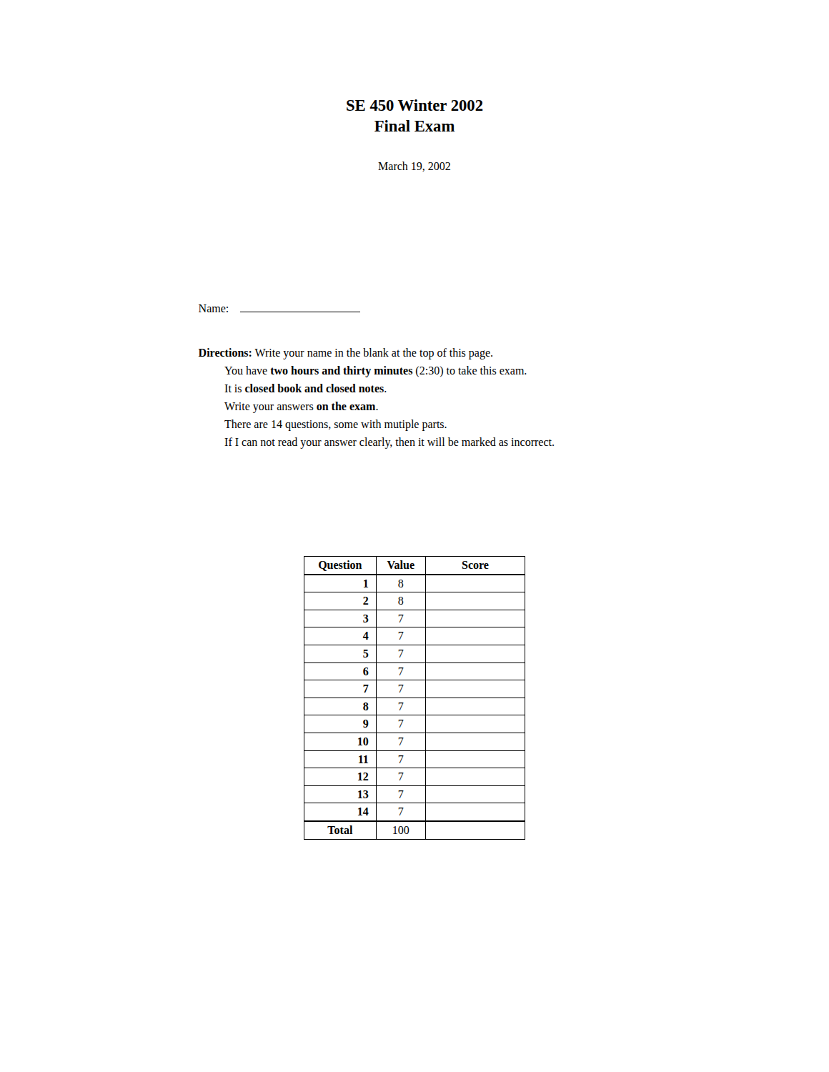SE 450 Winter 2002
Final Exam
March 19, 2002
Name:
Directions: Write your name in the blank at the top of this page.
You have two hours and thirty minutes (2:30) to take this exam.
It is closed book and closed notes.
Write your answers on the exam.
There are 14 questions, some with mutiple parts.
If I can not read your answer clearly, then it will be marked as incorrect.
| Question | Value | Score |
| --- | --- | --- |
| 1 | 8 | |
| 2 | 8 | |
| 3 | 7 | |
| 4 | 7 | |
| 5 | 7 | |
| 6 | 7 | |
| 7 | 7 | |
| 8 | 7 | |
| 9 | 7 | |
| 10 | 7 | |
| 11 | 7 | |
| 12 | 7 | |
| 13 | 7 | |
| 14 | 7 | |
| Total | 100 | |